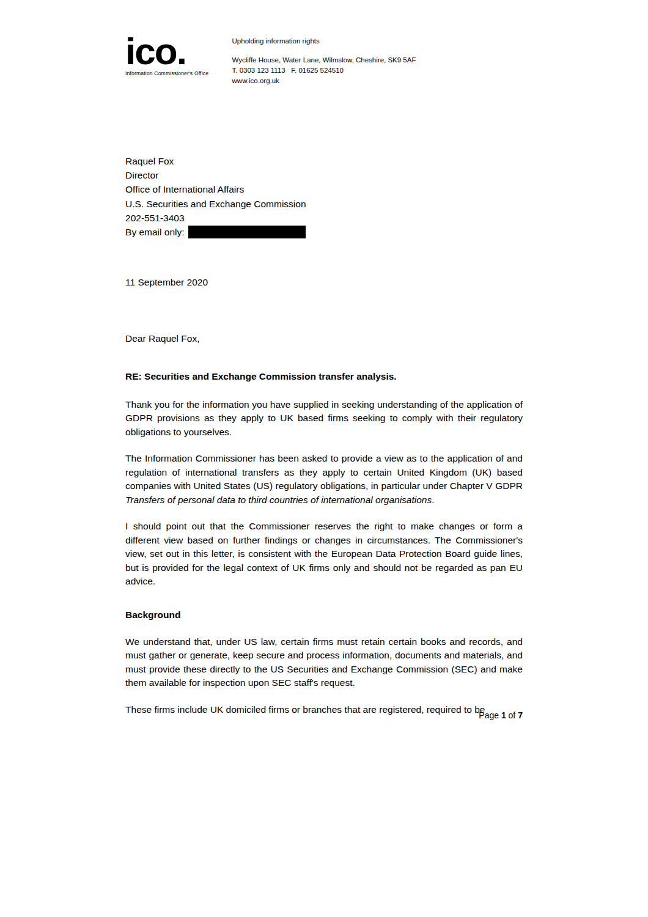ico.
Information Commissioner's Office
Upholding information rights
Wycliffe House, Water Lane, Wilmslow, Cheshire, SK9 5AF
T. 0303 123 1113 F. 01625 524510
www.ico.org.uk
Raquel Fox
Director
Office of International Affairs
U.S. Securities and Exchange Commission
202-551-3403
By email only:
11 September 2020
Dear Raquel Fox,
RE: Securities and Exchange Commission transfer analysis.
Thank you for the information you have supplied in seeking understanding of the application of GDPR provisions as they apply to UK based firms seeking to comply with their regulatory obligations to yourselves.
The Information Commissioner has been asked to provide a view as to the application of and regulation of international transfers as they apply to certain United Kingdom (UK) based companies with United States (US) regulatory obligations, in particular under Chapter V GDPR Transfers of personal data to third countries of international organisations.
I should point out that the Commissioner reserves the right to make changes or form a different view based on further findings or changes in circumstances. The Commissioner's view, set out in this letter, is consistent with the European Data Protection Board guide lines, but is provided for the legal context of UK firms only and should not be regarded as pan EU advice.
Background
We understand that, under US law, certain firms must retain certain books and records, and must gather or generate, keep secure and process information, documents and materials, and must provide these directly to the US Securities and Exchange Commission (SEC) and make them available for inspection upon SEC staff's request.
These firms include UK domiciled firms or branches that are registered, required to be
Page 1 of 7